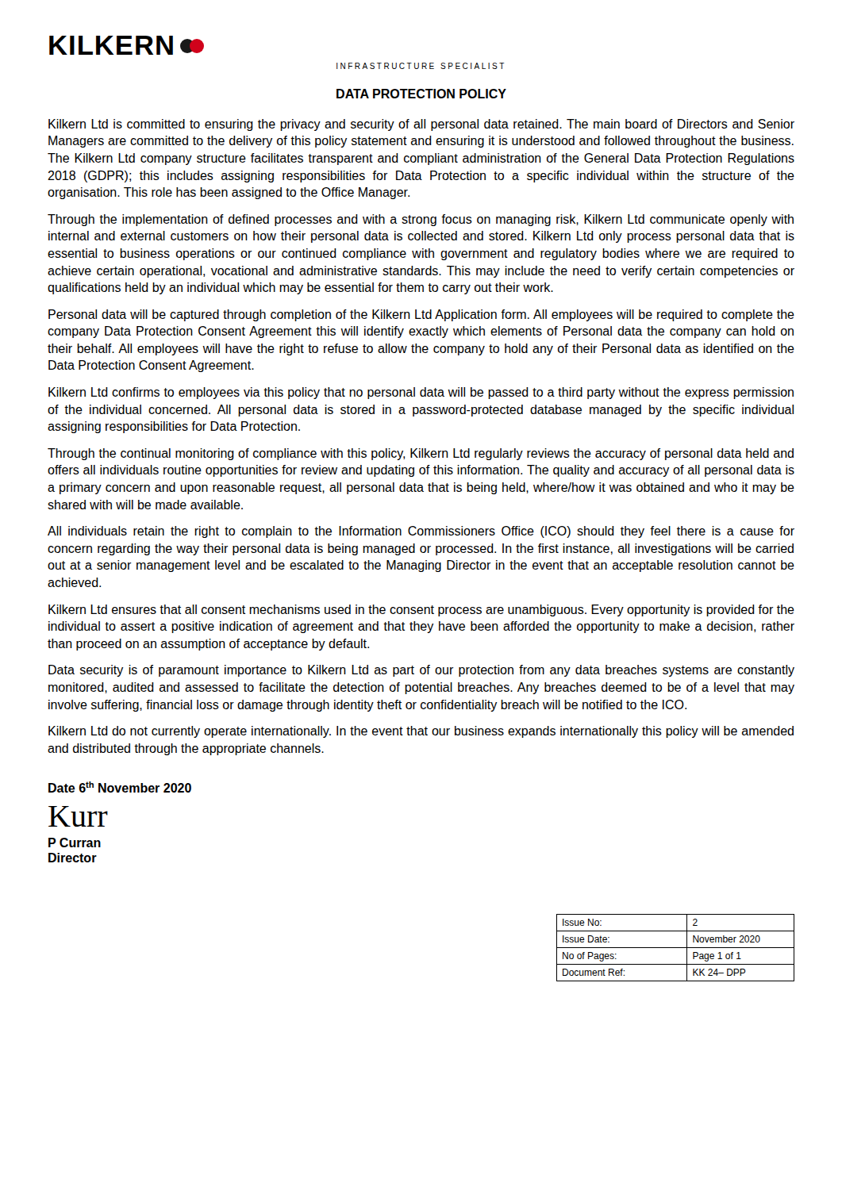KILKERN
INFRASTRUCTURE SPECIALIST
DATA PROTECTION POLICY
Kilkern Ltd is committed to ensuring the privacy and security of all personal data retained. The main board of Directors and Senior Managers are committed to the delivery of this policy statement and ensuring it is understood and followed throughout the business. The Kilkern Ltd company structure facilitates transparent and compliant administration of the General Data Protection Regulations 2018 (GDPR); this includes assigning responsibilities for Data Protection to a specific individual within the structure of the organisation. This role has been assigned to the Office Manager.
Through the implementation of defined processes and with a strong focus on managing risk, Kilkern Ltd communicate openly with internal and external customers on how their personal data is collected and stored. Kilkern Ltd only process personal data that is essential to business operations or our continued compliance with government and regulatory bodies where we are required to achieve certain operational, vocational and administrative standards. This may include the need to verify certain competencies or qualifications held by an individual which may be essential for them to carry out their work.
Personal data will be captured through completion of the Kilkern Ltd Application form. All employees will be required to complete the company Data Protection Consent Agreement this will identify exactly which elements of Personal data the company can hold on their behalf. All employees will have the right to refuse to allow the company to hold any of their Personal data as identified on the Data Protection Consent Agreement.
Kilkern Ltd confirms to employees via this policy that no personal data will be passed to a third party without the express permission of the individual concerned. All personal data is stored in a password-protected database managed by the specific individual assigning responsibilities for Data Protection.
Through the continual monitoring of compliance with this policy, Kilkern Ltd regularly reviews the accuracy of personal data held and offers all individuals routine opportunities for review and updating of this information. The quality and accuracy of all personal data is a primary concern and upon reasonable request, all personal data that is being held, where/how it was obtained and who it may be shared with will be made available.
All individuals retain the right to complain to the Information Commissioners Office (ICO) should they feel there is a cause for concern regarding the way their personal data is being managed or processed. In the first instance, all investigations will be carried out at a senior management level and be escalated to the Managing Director in the event that an acceptable resolution cannot be achieved.
Kilkern Ltd ensures that all consent mechanisms used in the consent process are unambiguous. Every opportunity is provided for the individual to assert a positive indication of agreement and that they have been afforded the opportunity to make a decision, rather than proceed on an assumption of acceptance by default.
Data security is of paramount importance to Kilkern Ltd as part of our protection from any data breaches systems are constantly monitored, audited and assessed to facilitate the detection of potential breaches. Any breaches deemed to be of a level that may involve suffering, financial loss or damage through identity theft or confidentiality breach will be notified to the ICO.
Kilkern Ltd do not currently operate internationally. In the event that our business expands internationally this policy will be amended and distributed through the appropriate channels.
Date 6th November 2020
Kurr
P Curran
Director
| Issue No: | 2 |
| Issue Date: | November 2020 |
| No of Pages: | Page 1 of 1 |
| Document Ref: | KK 24– DPP |